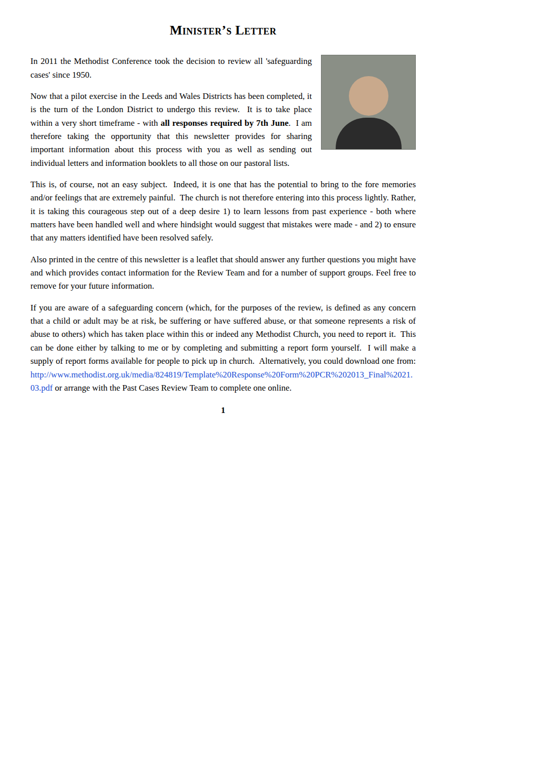Minister’s Letter
In 2011 the Methodist Conference took the decision to review all 'safeguarding cases' since 1950.
Now that a pilot exercise in the Leeds and Wales Districts has been completed, it is the turn of the London District to undergo this review. It is to take place within a very short timeframe - with all responses required by 7th June. I am therefore taking the opportunity that this newsletter provides for sharing important information about this process with you as well as sending out individual letters and information booklets to all those on our pastoral lists.
This is, of course, not an easy subject. Indeed, it is one that has the potential to bring to the fore memories and/or feelings that are extremely painful. The church is not therefore entering into this process lightly. Rather, it is taking this courageous step out of a deep desire 1) to learn lessons from past experience - both where matters have been handled well and where hindsight would suggest that mistakes were made - and 2) to ensure that any matters identified have been resolved safely.
Also printed in the centre of this newsletter is a leaflet that should answer any further questions you might have and which provides contact information for the Review Team and for a number of support groups. Feel free to remove for your future information.
If you are aware of a safeguarding concern (which, for the purposes of the review, is defined as any concern that a child or adult may be at risk, be suffering or have suffered abuse, or that someone represents a risk of abuse to others) which has taken place within this or indeed any Methodist Church, you need to report it. This can be done either by talking to me or by completing and submitting a report form yourself. I will make a supply of report forms available for people to pick up in church. Alternatively, you could download one from: http://www.methodist.org.uk/media/824819/Template%20Response%20Form%20PCR%202013_Final%2021.03.pdf or arrange with the Past Cases Review Team to complete one online.
1